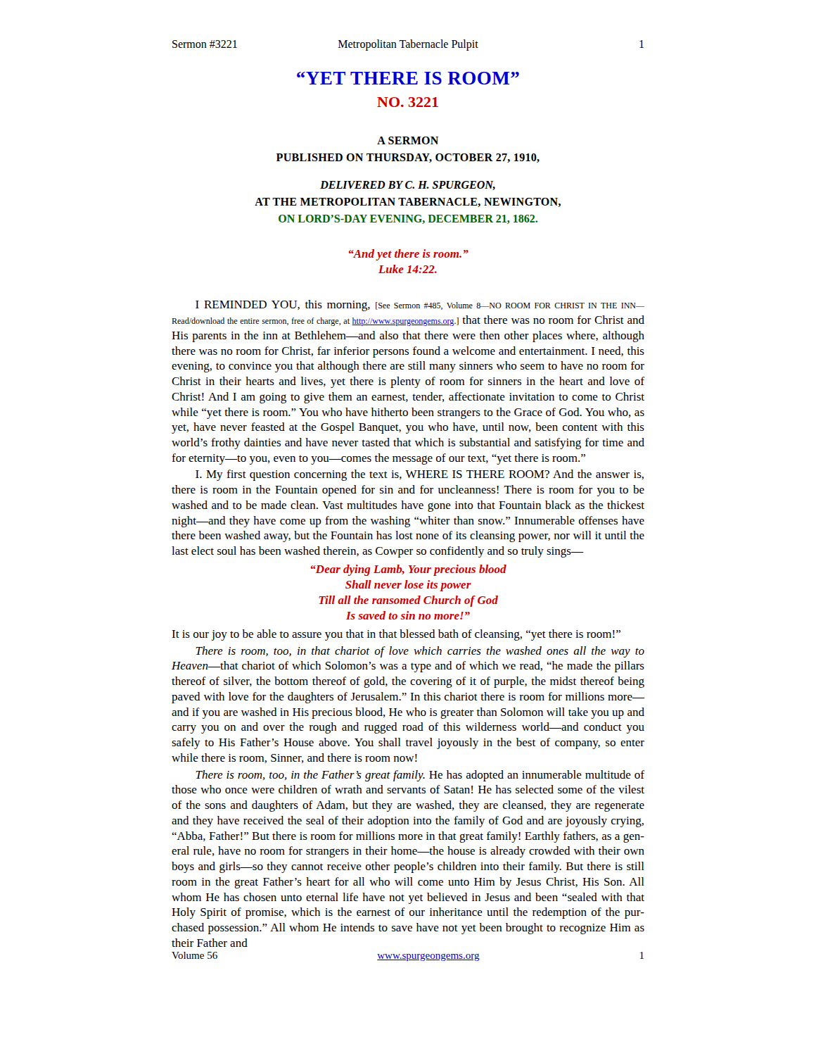Sermon #3221
Metropolitan Tabernacle Pulpit
1
“YET THERE IS ROOM”
NO. 3221
A SERMON
PUBLISHED ON THURSDAY, OCTOBER 27, 1910,
DELIVERED BY C. H. SPURGEON,
AT THE METROPOLITAN TABERNACLE, NEWINGTON,
ON LORD’S-DAY EVENING, DECEMBER 21, 1862.
“And yet there is room.” Luke 14:22.
I REMINDED YOU, this morning, [See Sermon #485, Volume 8—NO ROOM FOR CHRIST IN THE INN—Read/download the entire sermon, free of charge, at http://www.spurgeongems.org.] that there was no room for Christ and His parents in the inn at Bethlehem—and also that there were then other places where, although there was no room for Christ, far inferior persons found a welcome and entertainment. I need, this evening, to convince you that although there are still many sinners who seem to have no room for Christ in their hearts and lives, yet there is plenty of room for sinners in the heart and love of Christ! And I am going to give them an earnest, tender, affectionate invitation to come to Christ while “yet there is room.” You who have hitherto been strangers to the Grace of God. You who, as yet, have never feasted at the Gospel Banquet, you who have, until now, been content with this world’s frothy dainties and have never tasted that which is substantial and satisfying for time and for eternity—to you, even to you—comes the message of our text, “yet there is room.”
I. My first question concerning the text is, WHERE IS THERE ROOM? And the answer is, there is room in the Fountain opened for sin and for uncleanness! There is room for you to be washed and to be made clean. Vast multitudes have gone into that Fountain black as the thickest night—and they have come up from the washing “whiter than snow.” Innumerable offenses have there been washed away, but the Fountain has lost none of its cleansing power, nor will it until the last elect soul has been washed therein, as Cowper so confidently and so truly sings—
“Dear dying Lamb, Your precious blood
Shall never lose its power
Till all the ransomed Church of God
Is saved to sin no more!”
It is our joy to be able to assure you that in that blessed bath of cleansing, “yet there is room!”
There is room, too, in that chariot of love which carries the washed ones all the way to Heaven—that chariot of which Solomon’s was a type and of which we read, “he made the pillars thereof of silver, the bottom thereof of gold, the covering of it of purple, the midst thereof being paved with love for the daughters of Jerusalem.” In this chariot there is room for millions more—and if you are washed in His precious blood, He who is greater than Solomon will take you up and carry you on and over the rough and rugged road of this wilderness world—and conduct you safely to His Father’s House above. You shall travel joyously in the best of company, so enter while there is room, Sinner, and there is room now!
There is room, too, in the Father’s great family. He has adopted an innumerable multitude of those who once were children of wrath and servants of Satan! He has selected some of the vilest of the sons and daughters of Adam, but they are washed, they are cleansed, they are regenerate and they have received the seal of their adoption into the family of God and are joyously crying, “Abba, Father!” But there is room for millions more in that great family! Earthly fathers, as a general rule, have no room for strangers in their home—the house is already crowded with their own boys and girls—so they cannot receive other people’s children into their family. But there is still room in the great Father’s heart for all who will come unto Him by Jesus Christ, His Son. All whom He has chosen unto eternal life have not yet believed in Jesus and been “sealed with that Holy Spirit of promise, which is the earnest of our inheritance until the redemption of the purchased possession.” All whom He intends to save have not yet been brought to recognize Him as their Father and
Volume 56
www.spurgeongems.org
1